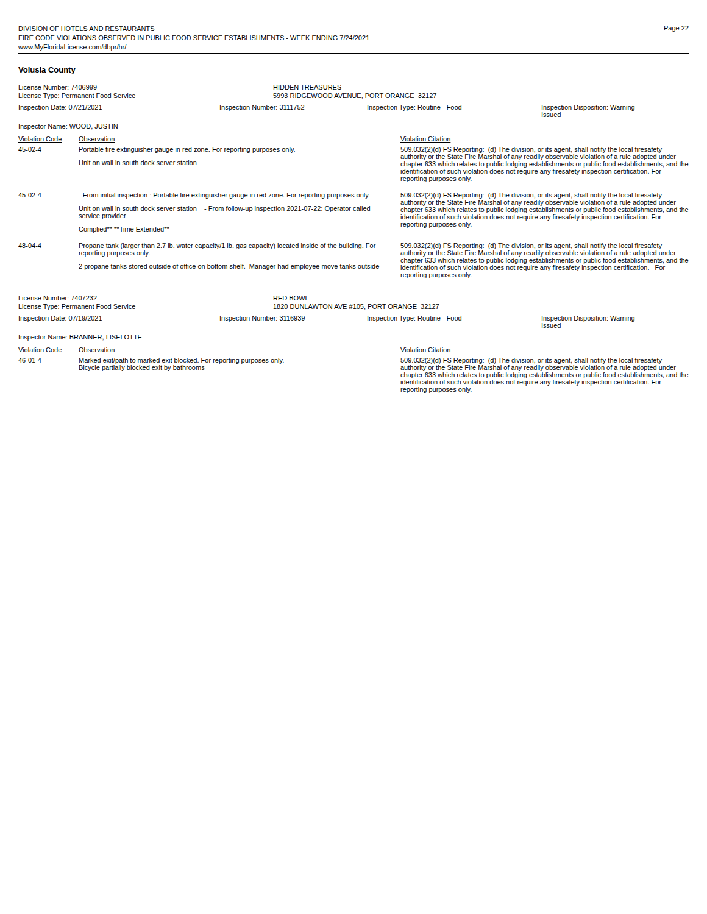DIVISION OF HOTELS AND RESTAURANTS
FIRE CODE VIOLATIONS OBSERVED IN PUBLIC FOOD SERVICE ESTABLISHMENTS - WEEK ENDING 7/24/2021
www.MyFloridaLicense.com/dbpr/hr/
Page 22
Volusia County
| License Number: 7406999 | HIDDEN TREASURES |
| License Type: Permanent Food Service | 5993 RIDGEWOOD AVENUE, PORT ORANGE 32127 |
| Inspection Date: 07/21/2021 | Inspection Number: 3111752 | Inspection Type: Routine - Food | Inspection Disposition: Warning Issued |
| Inspector Name: WOOD, JUSTIN | |
| Violation Code | Observation | Violation Citation |
| 45-02-4 | Portable fire extinguisher gauge in red zone. For reporting purposes only. Unit on wall in south dock server station | 509.032(2)(d) FS Reporting: (d) The division, or its agent, shall notify the local firesafety authority or the State Fire Marshal of any readily observable violation of a rule adopted under chapter 633 which relates to public lodging establishments or public food establishments, and the identification of such violation does not require any firesafety inspection certification. For reporting purposes only. |
| 45-02-4 | - From initial inspection : Portable fire extinguisher gauge in red zone. For reporting purposes only. Unit on wall in south dock server station - From follow-up inspection 2021-07-22: Operator called service provider Complied** **Time Extended** | 509.032(2)(d) FS Reporting: (d) The division, or its agent, shall notify the local firesafety authority or the State Fire Marshal of any readily observable violation of a rule adopted under chapter 633 which relates to public lodging establishments or public food establishments, and the identification of such violation does not require any firesafety inspection certification. For reporting purposes only. |
| 48-04-4 | Propane tank (larger than 2.7 lb. water capacity/1 lb. gas capacity) located inside of the building. For reporting purposes only. 2 propane tanks stored outside of office on bottom shelf. Manager had employee move tanks outside | 509.032(2)(d) FS Reporting: (d) The division, or its agent, shall notify the local firesafety authority or the State Fire Marshal of any readily observable violation of a rule adopted under chapter 633 which relates to public lodging establishments or public food establishments, and the identification of such violation does not require any firesafety inspection certification. For reporting purposes only. |
| License Number: 7407232 | RED BOWL |
| License Type: Permanent Food Service | 1820 DUNLAWTON AVE #105, PORT ORANGE 32127 |
| Inspection Date: 07/19/2021 | Inspection Number: 3116939 | Inspection Type: Routine - Food | Inspection Disposition: Warning Issued |
| Inspector Name: BRANNER, LISELOTTE | |
| Violation Code | Observation | Violation Citation |
| 46-01-4 | Marked exit/path to marked exit blocked. For reporting purposes only. Bicycle partially blocked exit by bathrooms | 509.032(2)(d) FS Reporting: (d) The division, or its agent, shall notify the local firesafety authority or the State Fire Marshal of any readily observable violation of a rule adopted under chapter 633 which relates to public lodging establishments or public food establishments, and the identification of such violation does not require any firesafety inspection certification. For reporting purposes only. |